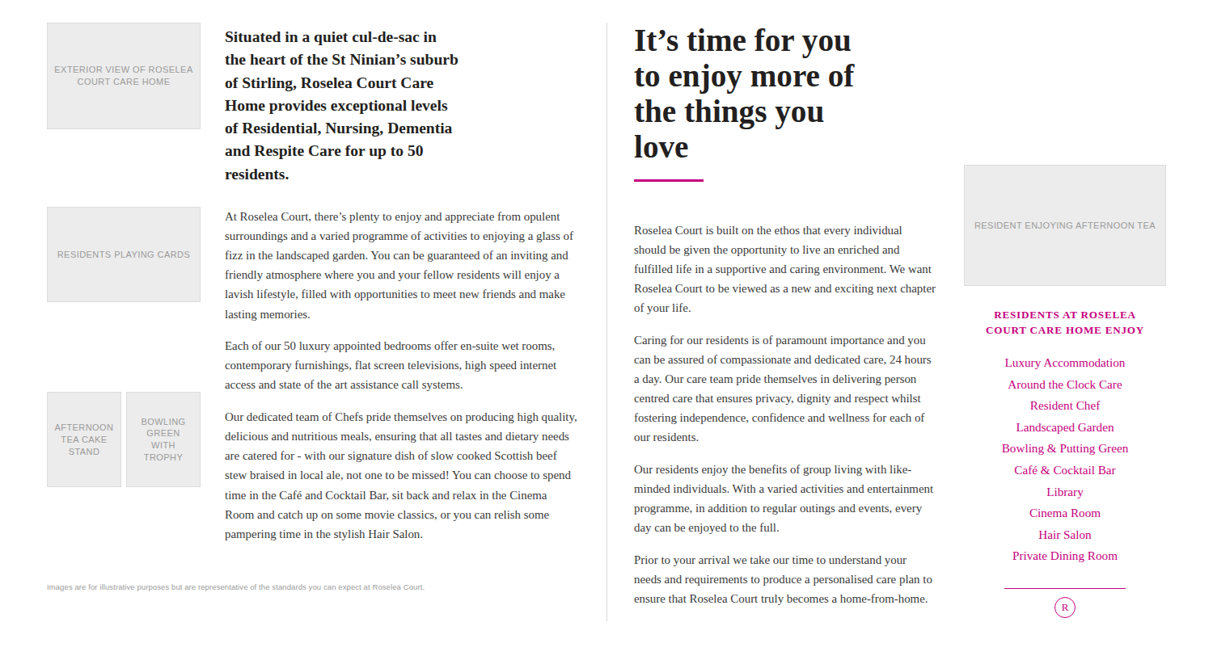Situated in a quiet cul-de-sac in the heart of the St Ninian’s suburb of Stirling, Roselea Court Care Home provides exceptional levels of Residential, Nursing, Dementia and Respite Care for up to 50 residents.
At Roselea Court, there’s plenty to enjoy and appreciate from opulent surroundings and a varied programme of activities to enjoying a glass of fizz in the landscaped garden. You can be guaranteed of an inviting and friendly atmosphere where you and your fellow residents will enjoy a lavish lifestyle, filled with opportunities to meet new friends and make lasting memories.
Each of our 50 luxury appointed bedrooms offer en-suite wet rooms, contemporary furnishings, flat screen televisions, high speed internet access and state of the art assistance call systems.
Our dedicated team of Chefs pride themselves on producing high quality, delicious and nutritious meals, ensuring that all tastes and dietary needs are catered for - with our signature dish of slow cooked Scottish beef stew braised in local ale, not one to be missed! You can choose to spend time in the Café and Cocktail Bar, sit back and relax in the Cinema Room and catch up on some movie classics, or you can relish some pampering time in the stylish Hair Salon.
Images are for illustrative purposes but are representative of the standards you can expect at Roselea Court.
It’s time for you to enjoy more of the things you love
Roselea Court is built on the ethos that every individual should be given the opportunity to live an enriched and fulfilled life in a supportive and caring environment. We want Roselea Court to be viewed as a new and exciting next chapter of your life.
Caring for our residents is of paramount importance and you can be assured of compassionate and dedicated care, 24 hours a day. Our care team pride themselves in delivering person centred care that ensures privacy, dignity and respect whilst fostering independence, confidence and wellness for each of our residents.
Our residents enjoy the benefits of group living with like-minded individuals. With a varied activities and entertainment programme, in addition to regular outings and events, every day can be enjoyed to the full.
Prior to your arrival we take our time to understand your needs and requirements to produce a personalised care plan to ensure that Roselea Court truly becomes a home-from-home.
Residents at Roselea
Court Care Home Enjoy
Luxury Accommodation
Around the Clock Care
Resident Chef
Landscaped Garden
Bowling & Putting Green
Café & Cocktail Bar
Library
Cinema Room
Hair Salon
Private Dining Room
R